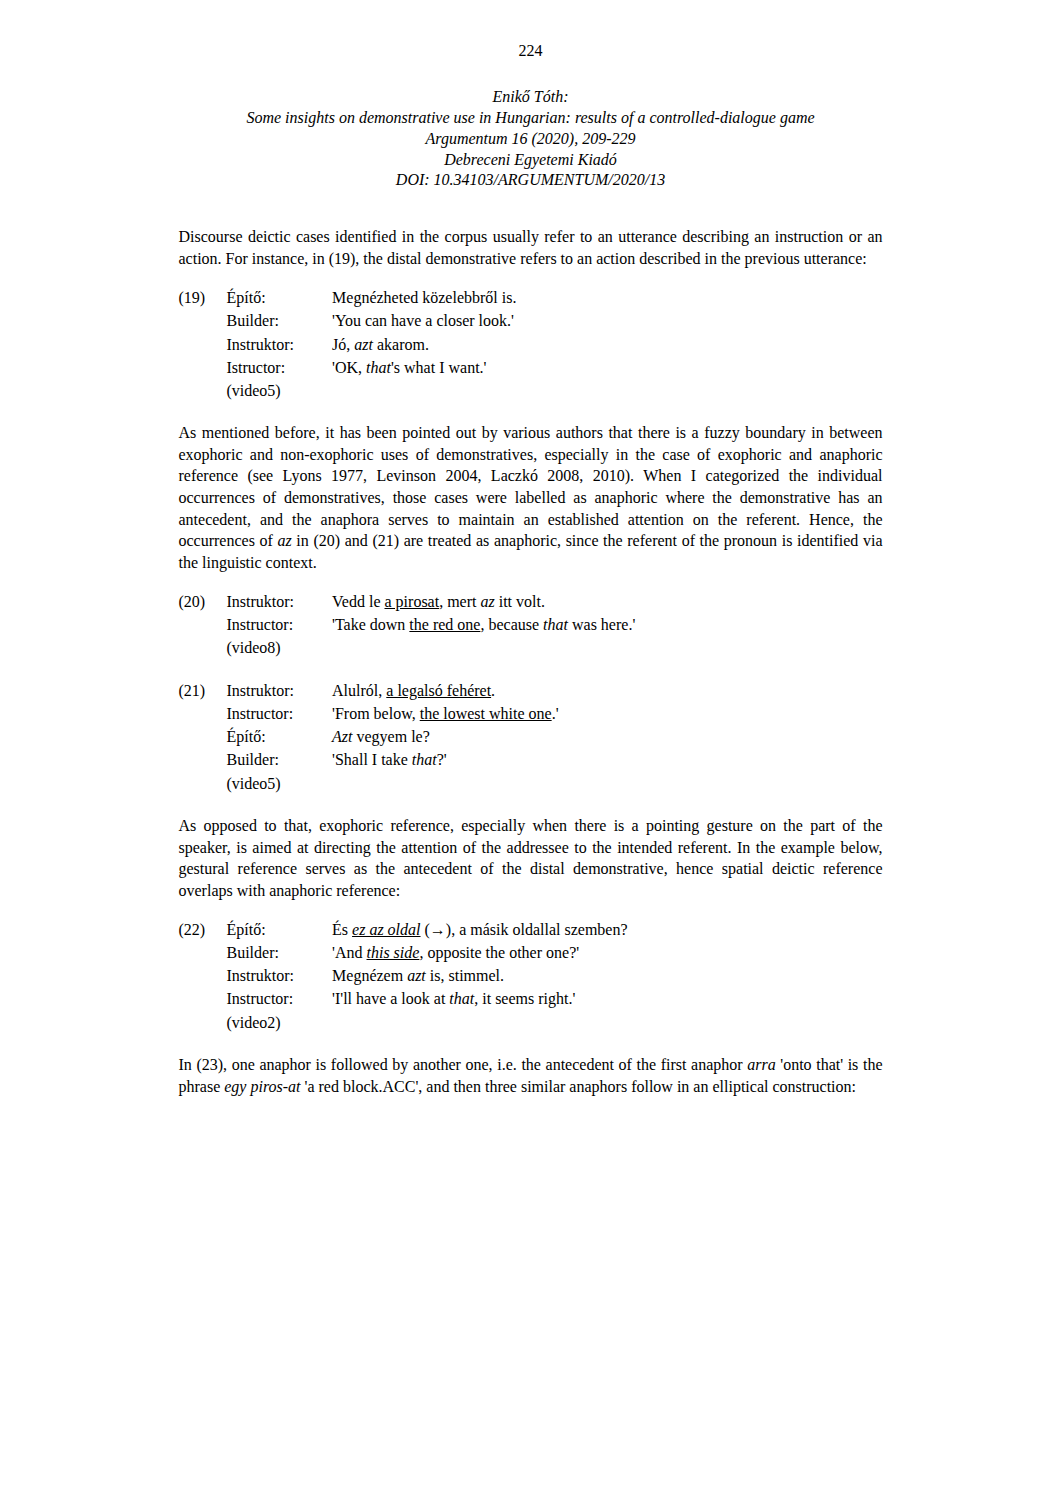224
Enikő Tóth: Some insights on demonstrative use in Hungarian: results of a controlled-dialogue game Argumentum 16 (2020), 209-229 Debreceni Egyetemi Kiadó DOI: 10.34103/ARGUMENTUM/2020/13
Discourse deictic cases identified in the corpus usually refer to an utterance describing an instruction or an action. For instance, in (19), the distal demonstrative refers to an action described in the previous utterance:
(19) Építő: Megnézheted közelebbről is. Builder: 'You can have a closer look.' Instruktor: Jó, azt akarom. Istructor: 'OK, that's what I want.' (video5)
As mentioned before, it has been pointed out by various authors that there is a fuzzy boundary in between exophoric and non-exophoric uses of demonstratives, especially in the case of exophoric and anaphoric reference (see Lyons 1977, Levinson 2004, Laczkó 2008, 2010). When I categorized the individual occurrences of demonstratives, those cases were labelled as anaphoric where the demonstrative has an antecedent, and the anaphora serves to maintain an established attention on the referent. Hence, the occurrences of az in (20) and (21) are treated as anaphoric, since the referent of the pronoun is identified via the linguistic context.
(20) Instruktor: Vedd le a pirosat, mert az itt volt. Instructor: 'Take down the red one, because that was here.' (video8)
(21) Instruktor: Alulról, a legalsó fehéret. Instructor: 'From below, the lowest white one.' Építő: Azt vegyem le? Builder: 'Shall I take that?' (video5)
As opposed to that, exophoric reference, especially when there is a pointing gesture on the part of the speaker, is aimed at directing the attention of the addressee to the intended referent. In the example below, gestural reference serves as the antecedent of the distal demonstrative, hence spatial deictic reference overlaps with anaphoric reference:
(22) Építő: És ez az oldal (→), a másik oldallal szemben? Builder: 'And this side, opposite the other one?' Instruktor: Megnézem azt is, stimmel. Instructor: 'I'll have a look at that, it seems right.' (video2)
In (23), one anaphor is followed by another one, i.e. the antecedent of the first anaphor arra 'onto that' is the phrase egy piros-at 'a red block.ACC', and then three similar anaphors follow in an elliptical construction: